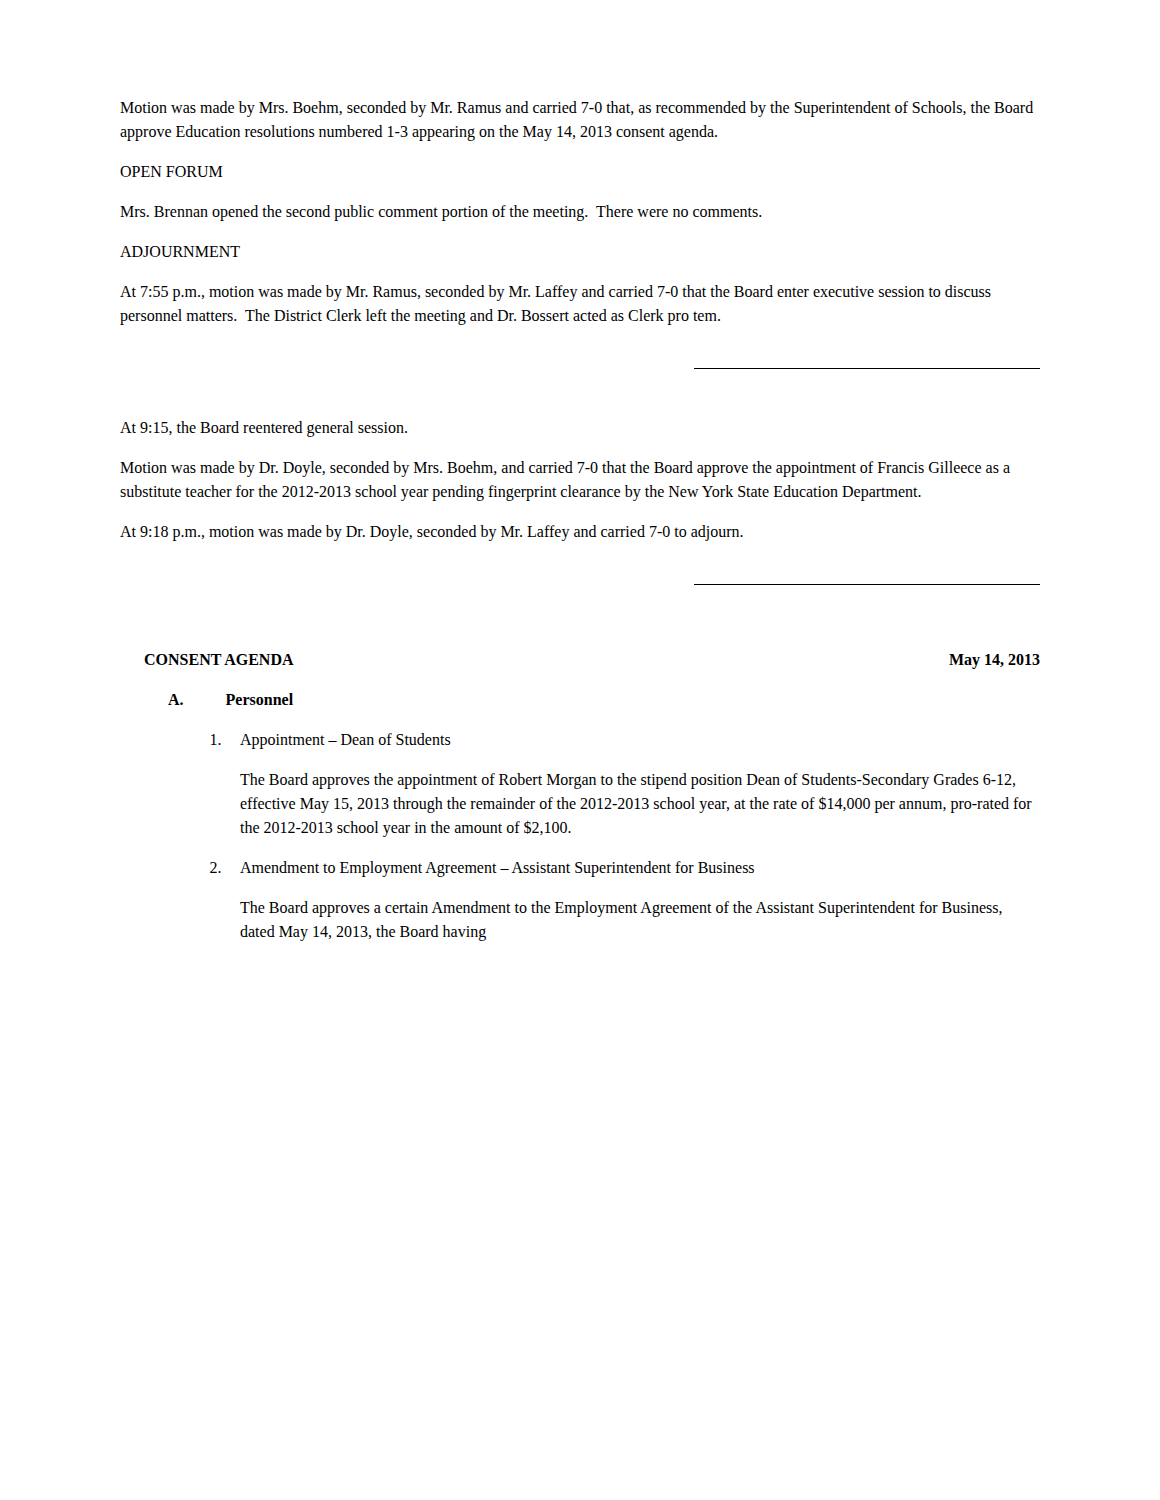Motion was made by Mrs. Boehm, seconded by Mr. Ramus and carried 7-0 that, as recommended by the Superintendent of Schools, the Board approve Education resolutions numbered 1-3 appearing on the May 14, 2013 consent agenda.
OPEN FORUM
Mrs. Brennan opened the second public comment portion of the meeting. There were no comments.
ADJOURNMENT
At 7:55 p.m., motion was made by Mr. Ramus, seconded by Mr. Laffey and carried 7-0 that the Board enter executive session to discuss personnel matters. The District Clerk left the meeting and Dr. Bossert acted as Clerk pro tem.
At 9:15, the Board reentered general session.
Motion was made by Dr. Doyle, seconded by Mrs. Boehm, and carried 7-0 that the Board approve the appointment of Francis Gilleece as a substitute teacher for the 2012-2013 school year pending fingerprint clearance by the New York State Education Department.
At 9:18 p.m., motion was made by Dr. Doyle, seconded by Mr. Laffey and carried 7-0 to adjourn.
CONSENT AGENDA May 14, 2013
A. Personnel
Appointment – Dean of Students
The Board approves the appointment of Robert Morgan to the stipend position Dean of Students-Secondary Grades 6-12, effective May 15, 2013 through the remainder of the 2012-2013 school year, at the rate of $14,000 per annum, pro-rated for the 2012-2013 school year in the amount of $2,100.
Amendment to Employment Agreement – Assistant Superintendent for Business
The Board approves a certain Amendment to the Employment Agreement of the Assistant Superintendent for Business, dated May 14, 2013, the Board having